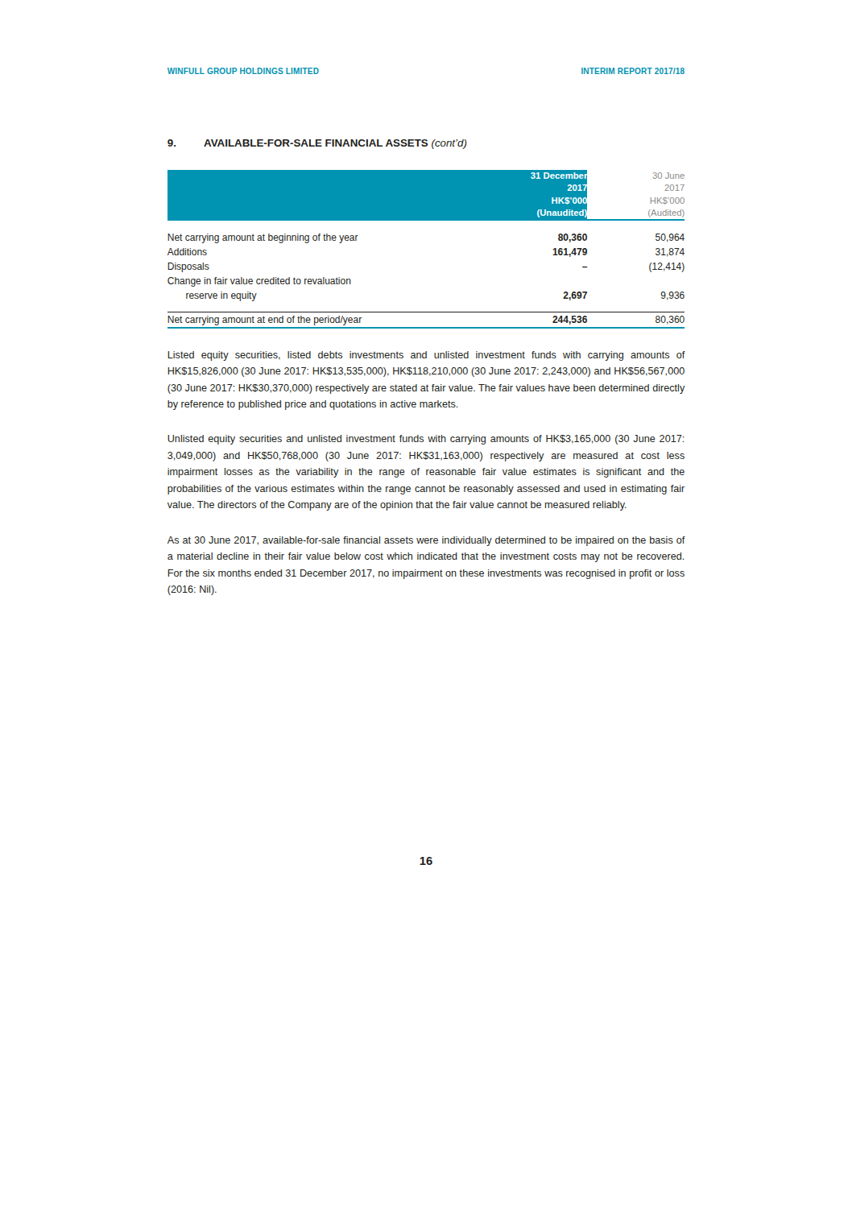WINFULL GROUP HOLDINGS LIMITED
INTERIM REPORT 2017/18
9.
AVAILABLE-FOR-SALE FINANCIAL ASSETS (cont’d)
| | 31 December 2017 HK$’000 (Unaudited) | 30 June 2017 HK$’000 (Audited) |
| --- | --- | --- |
| Net carrying amount at beginning of the year | 80,360 | 50,964 |
| Additions | 161,479 | 31,874 |
| Disposals | – | (12,414) |
| Change in fair value credited to revaluation | | |
| reserve in equity | 2,697 | 9,936 |
| Net carrying amount at end of the period/year | 244,536 | 80,360 |
Listed equity securities, listed debts investments and unlisted investment funds with carrying amounts of HK$15,826,000 (30 June 2017: HK$13,535,000), HK$118,210,000 (30 June 2017: 2,243,000) and HK$56,567,000 (30 June 2017: HK$30,370,000) respectively are stated at fair value. The fair values have been determined directly by reference to published price and quotations in active markets.
Unlisted equity securities and unlisted investment funds with carrying amounts of HK$3,165,000 (30 June 2017: 3,049,000) and HK$50,768,000 (30 June 2017: HK$31,163,000) respectively are measured at cost less impairment losses as the variability in the range of reasonable fair value estimates is significant and the probabilities of the various estimates within the range cannot be reasonably assessed and used in estimating fair value. The directors of the Company are of the opinion that the fair value cannot be measured reliably.
As at 30 June 2017, available-for-sale financial assets were individually determined to be impaired on the basis of a material decline in their fair value below cost which indicated that the investment costs may not be recovered. For the six months ended 31 December 2017, no impairment on these investments was recognised in profit or loss (2016: Nil).
16